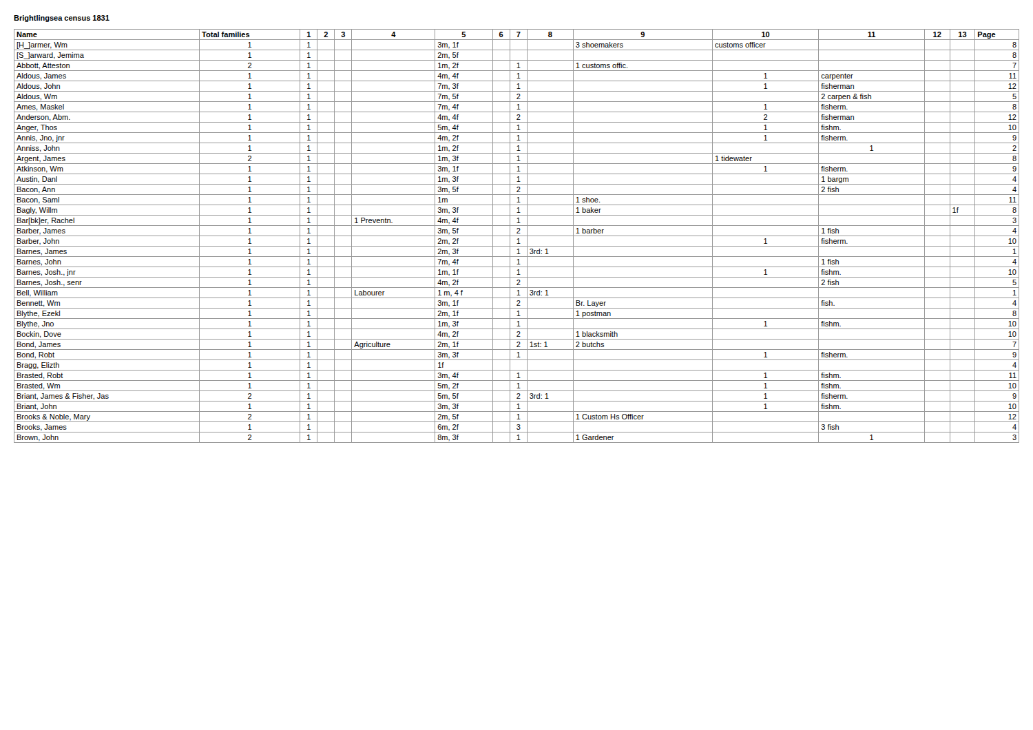Brightlingsea census 1831
| Name | Total families | 1 | 2 | 3 | 4 | 5 | 6 | 7 | 8 | 9 | 10 | 11 | 12 | 13 | Page |
| --- | --- | --- | --- | --- | --- | --- | --- | --- | --- | --- | --- | --- | --- | --- | --- |
| [H_]armer, Wm | 1 | 1 | | | | 3m, 1f | | | | 3 shoemakers | customs officer | | | | 8 |
| [S_]arward, Jemima | 1 | 1 | | | | 2m, 5f | | | | | | | | | 8 |
| Abbott, Atteston | 2 | 1 | | | | 1m, 2f | | 1 | | 1 customs offic. | | | | | 7 |
| Aldous, James | 1 | 1 | | | | 4m, 4f | | 1 | | | 1 | carpenter | | | 11 |
| Aldous, John | 1 | 1 | | | | 7m, 3f | | 1 | | | 1 | fisherman | | | 12 |
| Aldous, Wm | 1 | 1 | | | | 7m, 5f | | 2 | | | | 2 carpen & fish | | | 5 |
| Ames, Maskel | 1 | 1 | | | | 7m, 4f | | 1 | | | 1 | fisherm. | | | 8 |
| Anderson, Abm. | 1 | 1 | | | | 4m, 4f | | 2 | | | 2 | fisherman | | | 12 |
| Anger, Thos | 1 | 1 | | | | 5m, 4f | | 1 | | | 1 | fishm. | | | 10 |
| Annis, Jno, jnr | 1 | 1 | | | | 4m, 2f | | 1 | | | 1 | fisherm. | | | 9 |
| Anniss, John | 1 | 1 | | | | 1m, 2f | | 1 | | | | 1 | | | 2 |
| Argent, James | 2 | 1 | | | | 1m, 3f | | 1 | | | 1 tidewater | | | | 8 |
| Atkinson, Wm | 1 | 1 | | | | 3m, 1f | | 1 | | | 1 | fisherm. | | | 9 |
| Austin, Danl | 1 | 1 | | | | 1m, 3f | | 1 | | | | 1 bargm | | | 4 |
| Bacon, Ann | 1 | 1 | | | | 3m, 5f | | 2 | | | | 2 fish | | | 4 |
| Bacon, Saml | 1 | 1 | | | | 1m | | 1 | | 1 shoe. | | | | | 11 |
| Bagly, Willm | 1 | 1 | | | | 3m, 3f | | 1 | | 1 baker | | | | 1f | 8 |
| Bar[bk]er, Rachel | 1 | 1 | | | 1 Preventn. | 4m, 4f | | 1 | | | | | | | 3 |
| Barber, James | 1 | 1 | | | | 3m, 5f | | 2 | | 1 barber | | 1 fish | | | 4 |
| Barber, John | 1 | 1 | | | | 2m, 2f | | 1 | | | 1 | fisherm. | | | 10 |
| Barnes, James | 1 | 1 | | | | 2m, 3f | | 1 | 3rd: 1 | | | | | | 1 |
| Barnes, John | 1 | 1 | | | | 7m, 4f | | 1 | | | | 1 fish | | | 4 |
| Barnes, Josh., jnr | 1 | 1 | | | | 1m, 1f | | 1 | | | 1 | fishm. | | | 10 |
| Barnes, Josh., senr | 1 | 1 | | | | 4m, 2f | | 2 | | | | 2 fish | | | 5 |
| Bell, William | 1 | 1 | | | Labourer | 1 m, 4 f | | 1 | 3rd: 1 | | | | | | 1 |
| Bennett, Wm | 1 | 1 | | | | 3m, 1f | | 2 | | Br. Layer | | fish. | | | 4 |
| Blythe, Ezekl | 1 | 1 | | | | 2m, 1f | | 1 | | 1 postman | | | | | 8 |
| Blythe, Jno | 1 | 1 | | | | 1m, 3f | | 1 | | | 1 | fishm. | | | 10 |
| Bockin, Dove | 1 | 1 | | | | 4m, 2f | | 2 | | 1 blacksmith | | | | | 10 |
| Bond, James | 1 | 1 | | | Agriculture | 2m, 1f | | 2 | 1st: 1 | 2 butchs | | | | | 7 |
| Bond, Robt | 1 | 1 | | | | 3m, 3f | | 1 | | | 1 | fisherm. | | | 9 |
| Bragg, Elizth | 1 | 1 | | | | 1f | | | | | | | | | 4 |
| Brasted, Robt | 1 | 1 | | | | 3m, 4f | | 1 | | | 1 | fishm. | | | 11 |
| Brasted, Wm | 1 | 1 | | | | 5m, 2f | | 1 | | | 1 | fishm. | | | 10 |
| Briant, James & Fisher, Jas | 2 | 1 | | | | 5m, 5f | | 2 | 3rd: 1 | | 1 | fisherm. | | | 9 |
| Briant, John | 1 | 1 | | | | 3m, 3f | | 1 | | | 1 | fishm. | | | 10 |
| Brooks & Noble, Mary | 2 | 1 | | | | 2m, 5f | | 1 | | 1 Custom Hs Officer | | | | | 12 |
| Brooks, James | 1 | 1 | | | | 6m, 2f | | 3 | | | | 3 fish | | | 4 |
| Brown, John | 2 | 1 | | | | 8m, 3f | | 1 | | 1 Gardener | | 1 | | | 3 |